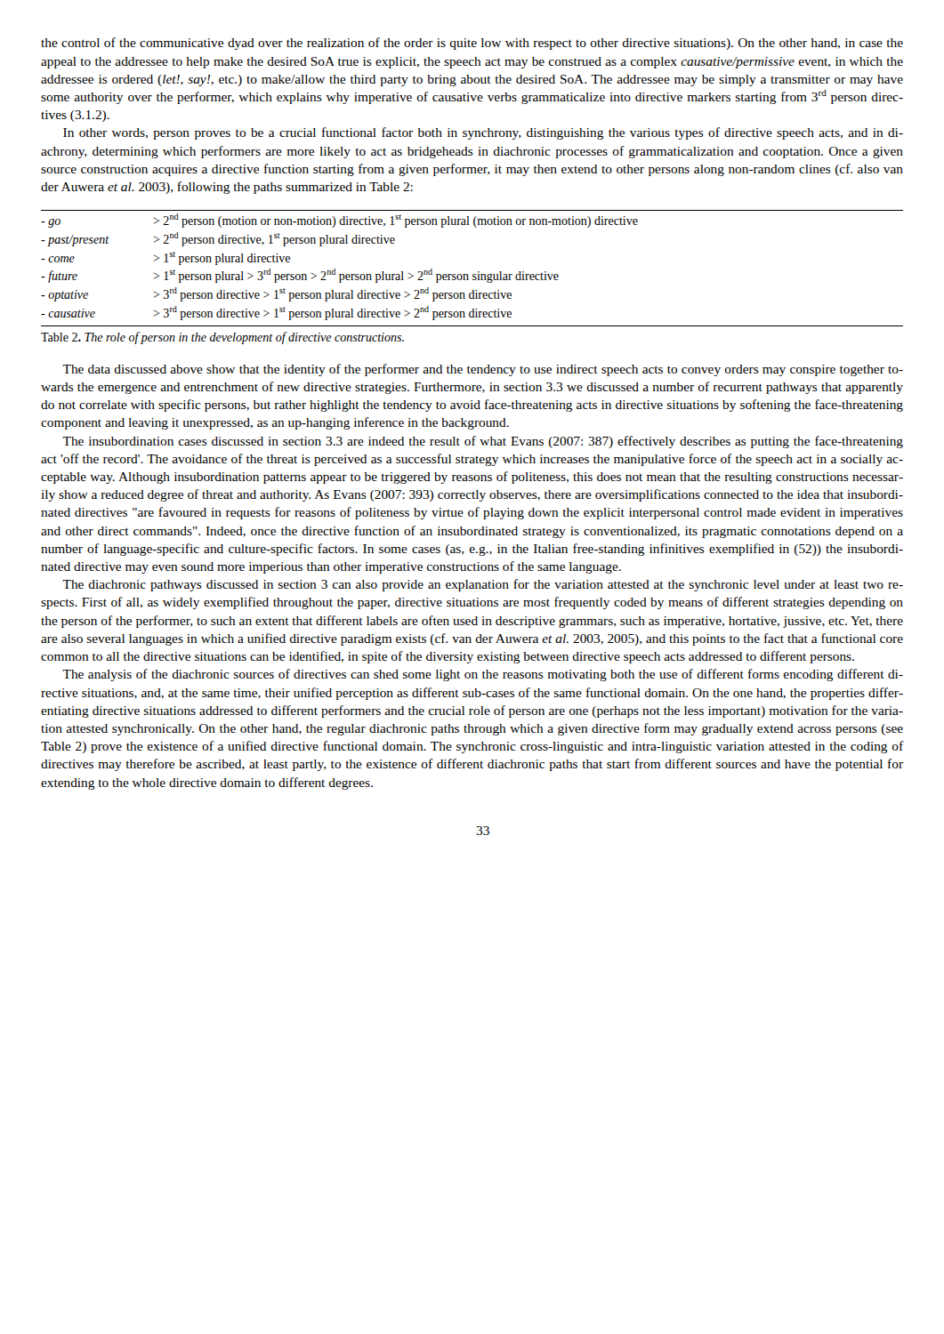the control of the communicative dyad over the realization of the order is quite low with respect to other directive situations). On the other hand, in case the appeal to the addressee to help make the desired SoA true is explicit, the speech act may be construed as a complex causative/permissive event, in which the addressee is ordered (let!, say!, etc.) to make/allow the third party to bring about the desired SoA. The addressee may be simply a transmitter or may have some authority over the performer, which explains why imperative of causative verbs grammaticalize into directive markers starting from 3rd person directives (3.1.2).
In other words, person proves to be a crucial functional factor both in synchrony, distinguishing the various types of directive speech acts, and in diachrony, determining which performers are more likely to act as bridgeheads in diachronic processes of grammaticalization and cooptation. Once a given source construction acquires a directive function starting from a given performer, it may then extend to other persons along non-random clines (cf. also van der Auwera et al. 2003), following the paths summarized in Table 2:
| - go | > 2 nd person (motion or non-motion) directive, 1 st person plural (motion or non-motion) directive |
| - past/present | > 2 nd person directive, 1 st person plural directive |
| - come | > 1 st person plural directive |
| - future | > 1 st person plural > 3 rd person > 2 nd person plural > 2 nd person singular directive |
| - optative | > 3 rd person directive > 1 st person plural directive > 2 nd person directive |
| - causative | > 3 rd person directive > 1 st person plural directive > 2 nd person directive |
Table 2. The role of person in the development of directive constructions.
The data discussed above show that the identity of the performer and the tendency to use indirect speech acts to convey orders may conspire together towards the emergence and entrenchment of new directive strategies. Furthermore, in section 3.3 we discussed a number of recurrent pathways that apparently do not correlate with specific persons, but rather highlight the tendency to avoid face-threatening acts in directive situations by softening the face-threatening component and leaving it unexpressed, as an up-hanging inference in the background.
The insubordination cases discussed in section 3.3 are indeed the result of what Evans (2007: 387) effectively describes as putting the face-threatening act 'off the record'. The avoidance of the threat is perceived as a successful strategy which increases the manipulative force of the speech act in a socially acceptable way. Although insubordination patterns appear to be triggered by reasons of politeness, this does not mean that the resulting constructions necessarily show a reduced degree of threat and authority. As Evans (2007: 393) correctly observes, there are oversimplifications connected to the idea that insubordinated directives "are favoured in requests for reasons of politeness by virtue of playing down the explicit interpersonal control made evident in imperatives and other direct commands". Indeed, once the directive function of an insubordinated strategy is conventionalized, its pragmatic connotations depend on a number of language-specific and culture-specific factors. In some cases (as, e.g., in the Italian free-standing infinitives exemplified in (52)) the insubordinated directive may even sound more imperious than other imperative constructions of the same language.
The diachronic pathways discussed in section 3 can also provide an explanation for the variation attested at the synchronic level under at least two respects. First of all, as widely exemplified throughout the paper, directive situations are most frequently coded by means of different strategies depending on the person of the performer, to such an extent that different labels are often used in descriptive grammars, such as imperative, hortative, jussive, etc. Yet, there are also several languages in which a unified directive paradigm exists (cf. van der Auwera et al. 2003, 2005), and this points to the fact that a functional core common to all the directive situations can be identified, in spite of the diversity existing between directive speech acts addressed to different persons.
The analysis of the diachronic sources of directives can shed some light on the reasons motivating both the use of different forms encoding different directive situations, and, at the same time, their unified perception as different sub-cases of the same functional domain. On the one hand, the properties differentiating directive situations addressed to different performers and the crucial role of person are one (perhaps not the less important) motivation for the variation attested synchronically. On the other hand, the regular diachronic paths through which a given directive form may gradually extend across persons (see Table 2) prove the existence of a unified directive functional domain. The synchronic cross-linguistic and intra-linguistic variation attested in the coding of directives may therefore be ascribed, at least partly, to the existence of different diachronic paths that start from different sources and have the potential for extending to the whole directive domain to different degrees.
33